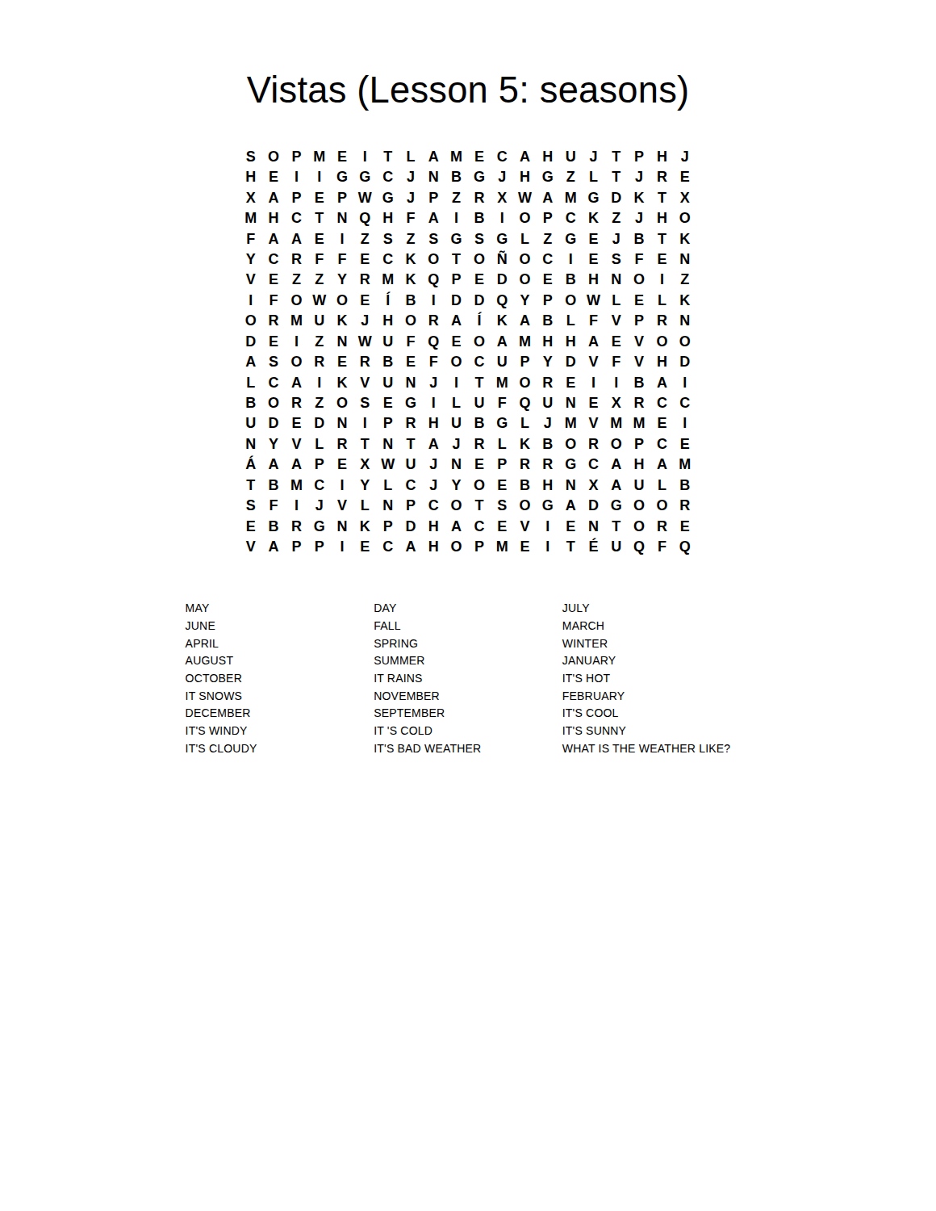Vistas (Lesson 5: seasons)
| S | O | P | M | E | I | T | L | A | M | E | C | A | H | U | J | T | P | H | J |
| H | E | I | I | G | G | C | J | N | B | G | J | H | G | Z | L | T | J | R | E |
| X | A | P | E | P | W | G | J | P | Z | R | X | W | A | M | G | D | K | T | X |
| M | H | C | T | N | Q | H | F | A | I | B | I | O | P | C | K | Z | J | H | O |
| F | A | A | E | I | Z | S | Z | S | G | S | G | L | Z | G | E | J | B | T | K |
| Y | C | R | F | F | E | C | K | O | T | O | Ñ | O | C | I | E | S | F | E | N |
| V | E | Z | Z | Y | R | M | K | Q | P | E | D | O | E | B | H | N | O | I | Z |
| I | F | O | W | O | E | Í | B | I | D | D | Q | Y | P | O | W | L | E | L | K |
| O | R | M | U | K | J | H | O | R | A | Í | K | A | B | L | F | V | P | R | N |
| D | E | I | Z | N | W | U | F | Q | E | O | A | M | H | H | A | E | V | O | O |
| A | S | O | R | E | R | B | E | F | O | C | U | P | Y | D | V | F | V | H | D |
| L | C | A | I | K | V | U | N | J | I | T | M | O | R | E | I | I | B | A | I |
| B | O | R | Z | O | S | E | G | I | L | U | F | Q | U | N | E | X | R | C | C |
| U | D | E | D | N | I | P | R | H | U | B | G | L | J | M | V | M | M | E | I |
| N | Y | V | L | R | T | N | T | A | J | R | L | K | B | O | R | O | P | C | E |
| Á | A | A | P | E | X | W | U | J | N | E | P | R | R | G | C | A | H | A | M |
| T | B | M | C | I | Y | L | C | J | Y | O | E | B | H | N | X | A | U | L | B |
| S | F | I | J | V | L | N | P | C | O | T | S | O | G | A | D | G | O | O | R |
| E | B | R | G | N | K | P | D | H | A | C | E | V | I | E | N | T | O | R | E |
| V | A | P | P | I | E | C | A | H | O | P | M | E | I | T | É | U | Q | F | Q |
| MAY | DAY | JULY |
| JUNE | FALL | MARCH |
| APRIL | SPRING | WINTER |
| AUGUST | SUMMER | JANUARY |
| OCTOBER | IT RAINS | IT'S HOT |
| IT SNOWS | NOVEMBER | FEBRUARY |
| DECEMBER | SEPTEMBER | IT'S COOL |
| IT'S WINDY | IT 'S COLD | IT'S SUNNY |
| IT'S CLOUDY | IT'S BAD WEATHER | WHAT IS THE WEATHER LIKE? |